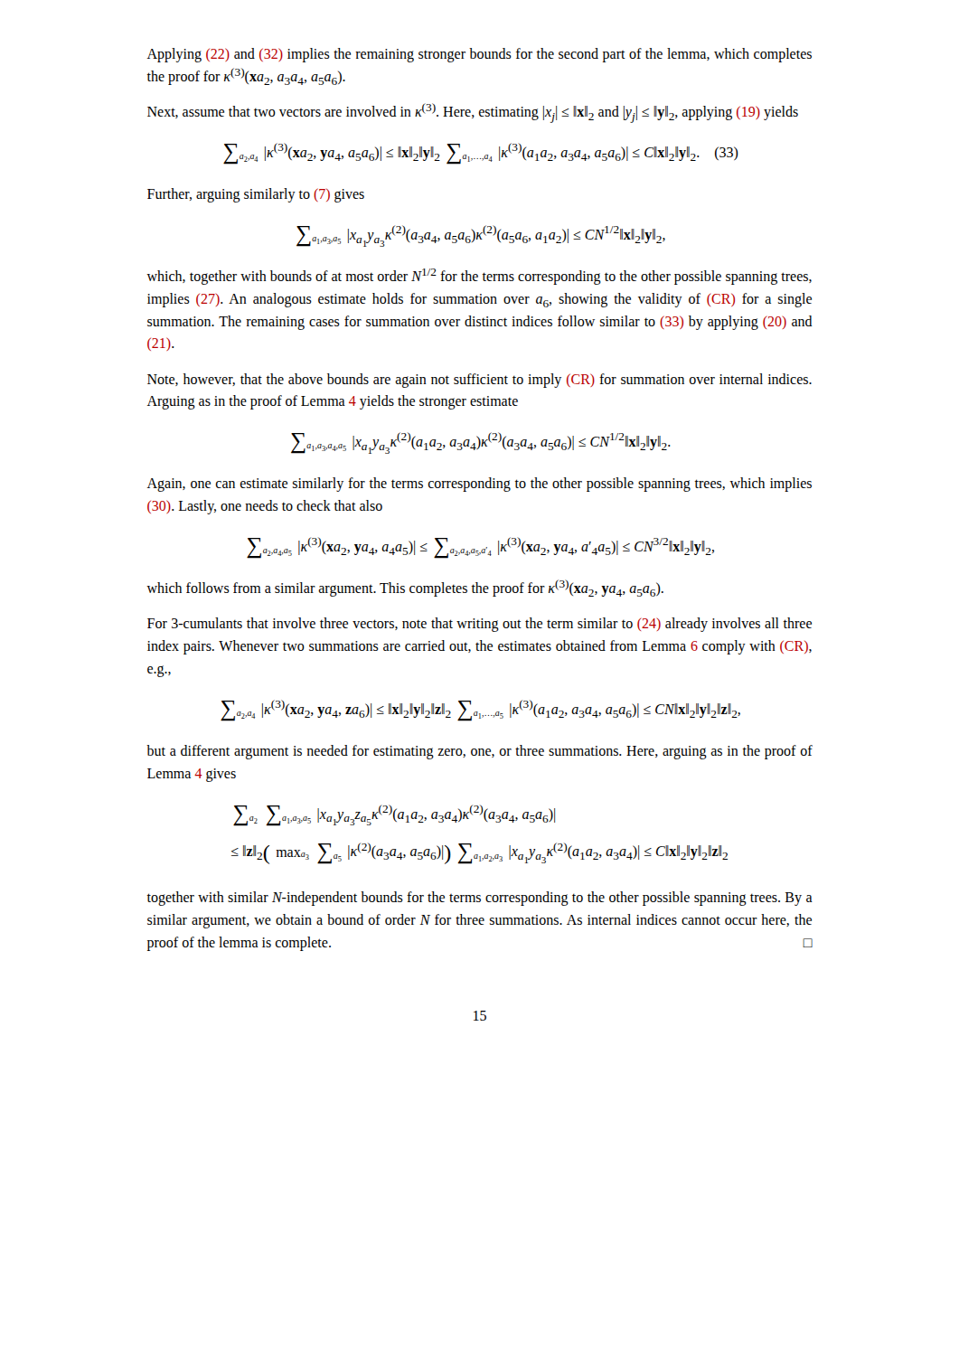Applying (22) and (32) implies the remaining stronger bounds for the second part of the lemma, which completes the proof for κ(3)(xa2, a3a4, a5a6).
Next, assume that two vectors are involved in κ(3). Here, estimating |xj| ≤ ‖x‖2 and |yj| ≤ ‖y‖2, applying (19) yields
∑a2,a4 |κ(3)(xa2, ya4, a5a6)| ≤ ‖x‖2‖y‖2 ∑a1,…,a4 |κ(3)(a1a2, a3a4, a5a6)| ≤ C‖x‖2‖y‖2.
(33)
Further, arguing similarly to (7) gives
∑a1,a3,a5 |xa1ya3κ(2)(a3a4, a5a6)κ(2)(a5a6, a1a2)| ≤ CN1/2‖x‖2‖y‖2,
which, together with bounds of at most order N1/2 for the terms corresponding to the other possible spanning trees, implies (27). An analogous estimate holds for summation over a6, showing the validity of (CR) for a single summation. The remaining cases for summation over distinct indices follow similar to (33) by applying (20) and (21).
Note, however, that the above bounds are again not sufficient to imply (CR) for summation over internal indices. Arguing as in the proof of Lemma 4 yields the stronger estimate
∑a1,a3,a4,a5 |xa1ya3κ(2)(a1a2, a3a4)κ(2)(a3a4, a5a6)| ≤ CN1/2‖x‖2‖y‖2.
Again, one can estimate similarly for the terms corresponding to the other possible spanning trees, which implies (30). Lastly, one needs to check that also
∑a2,a4,a5 |κ(3)(xa2, ya4, a4a5)| ≤ ∑a2,a4,a5,a′4 |κ(3)(xa2, ya4, a′4a5)| ≤ CN3/2‖x‖2‖y‖2,
which follows from a similar argument. This completes the proof for κ(3)(xa2, ya4, a5a6).
For 3-cumulants that involve three vectors, note that writing out the term similar to (24) already involves all three index pairs. Whenever two summations are carried out, the estimates obtained from Lemma 6 comply with (CR), e.g.,
∑a2,a4 |κ(3)(xa2, ya4, za6)| ≤ ‖x‖2‖y‖2‖z‖2 ∑a1,…,a5 |κ(3)(a1a2, a3a4, a5a6)| ≤ CN‖x‖2‖y‖2‖z‖2,
but a different argument is needed for estimating zero, one, or three summations. Here, arguing as in the proof of Lemma 4 gives
∑a2 ∑a1,a3,a5 |xa1ya3za5κ(2)(a1a2, a3a4)κ(2)(a3a4, a5a6)|
≤ ‖z‖2( max a3 ∑a5 |κ(2)(a3a4, a5a6)|) ∑a1,a2,a3 |xa1ya3κ(2)(a1a2, a3a4)| ≤ C‖x‖2‖y‖2‖z‖2
together with similar N-independent bounds for the terms corresponding to the other possible spanning trees. By a similar argument, we obtain a bound of order N for three summations. As internal indices cannot occur here, the proof of the lemma is complete. □
15